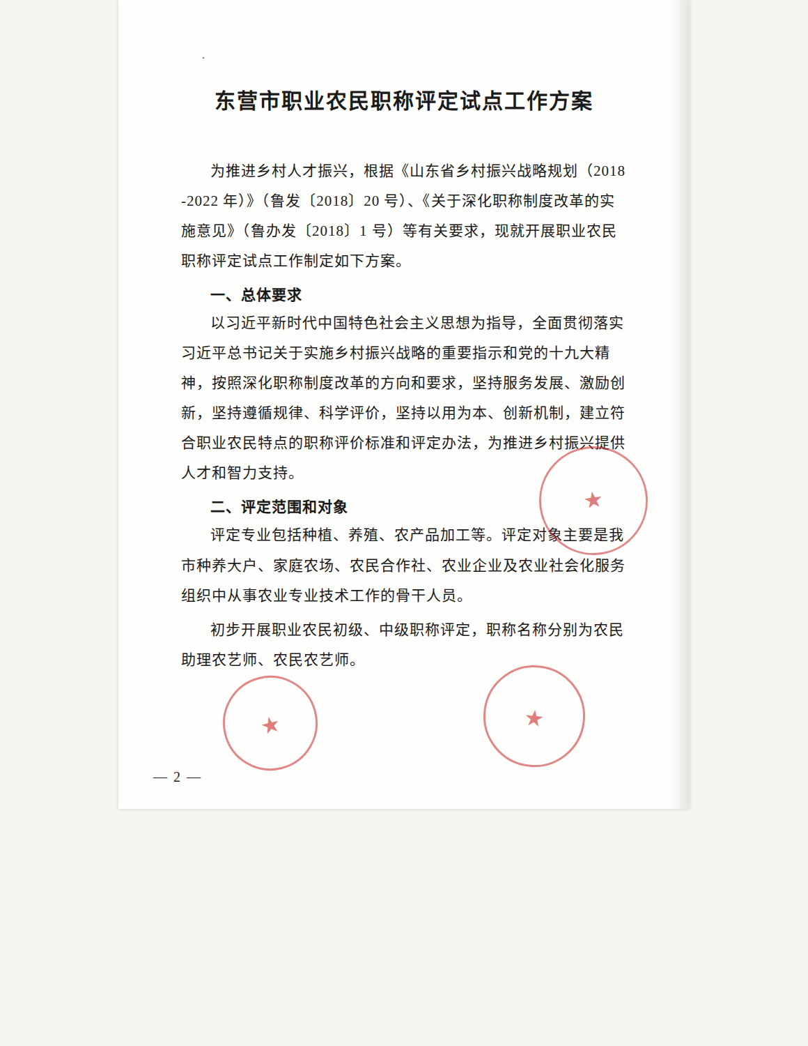.
东营市职业农民职称评定试点工作方案
为推进乡村人才振兴，根据《山东省乡村振兴战略规划（2018 -2022 年）》（鲁发〔2018〕20 号）、《关于深化职称制度改革的实施意见》（鲁办发〔2018〕1 号）等有关要求，现就开展职业农民职称评定试点工作制定如下方案。
一、总体要求
以习近平新时代中国特色社会主义思想为指导，全面贯彻落实习近平总书记关于实施乡村振兴战略的重要指示和党的十九大精神，按照深化职称制度改革的方向和要求，坚持服务发展、激励创新，坚持遵循规律、科学评价，坚持以用为本、创新机制，建立符合职业农民特点的职称评价标准和评定办法，为推进乡村振兴提供人才和智力支持。
二、评定范围和对象
评定专业包括种植、养殖、农产品加工等。评定对象主要是我市种养大户、家庭农场、农民合作社、农业企业及农业社会化服务组织中从事农业专业技术工作的骨干人员。
初步开展职业农民初级、中级职称评定，职称名称分别为农民助理农艺师、农民农艺师。
— 2 —
★
★
★